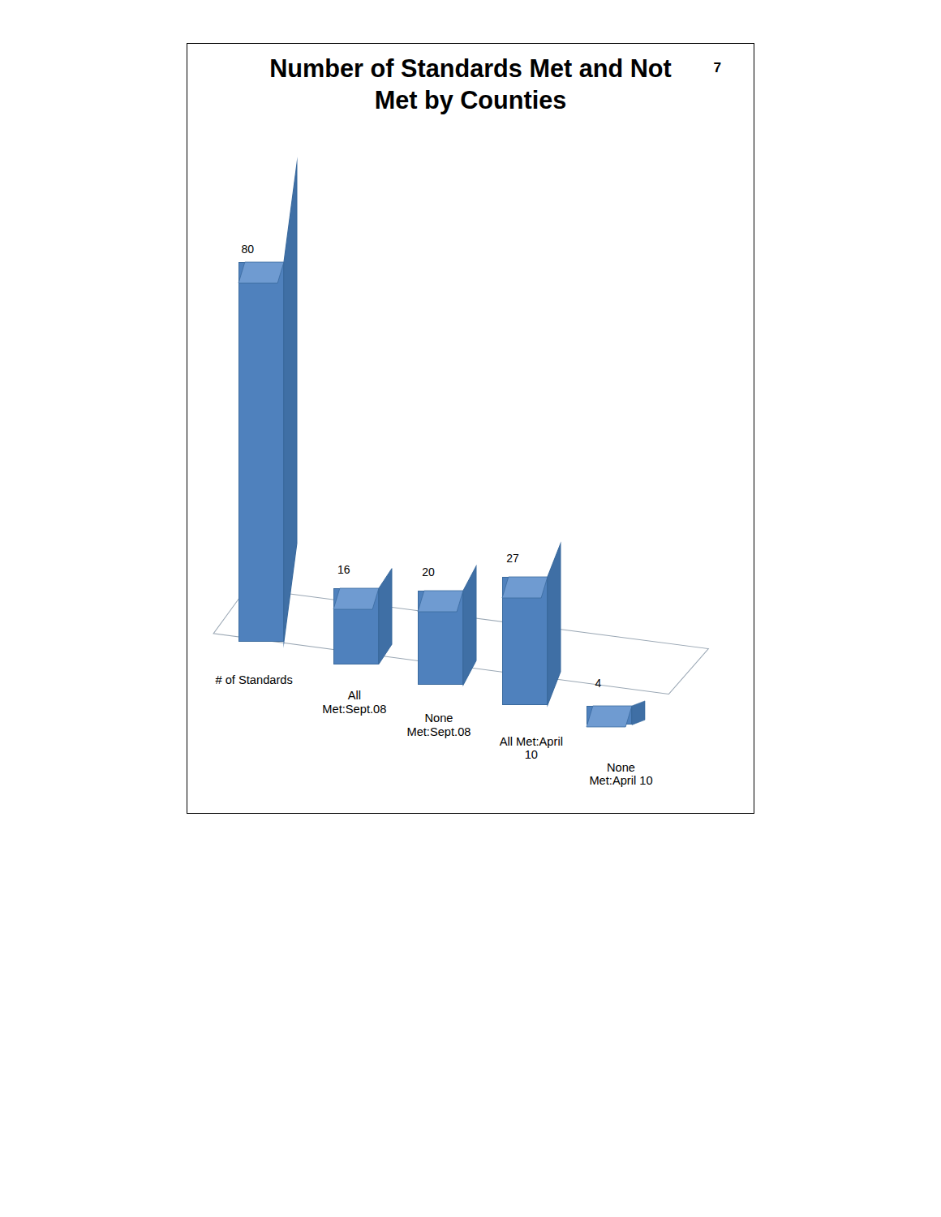7
Number of Standards Met and Not Met by Counties
80
16
20
27
4
# of Standards
All Met:Sept.08
None Met:Sept.08
All Met:April 10
None Met:April 10